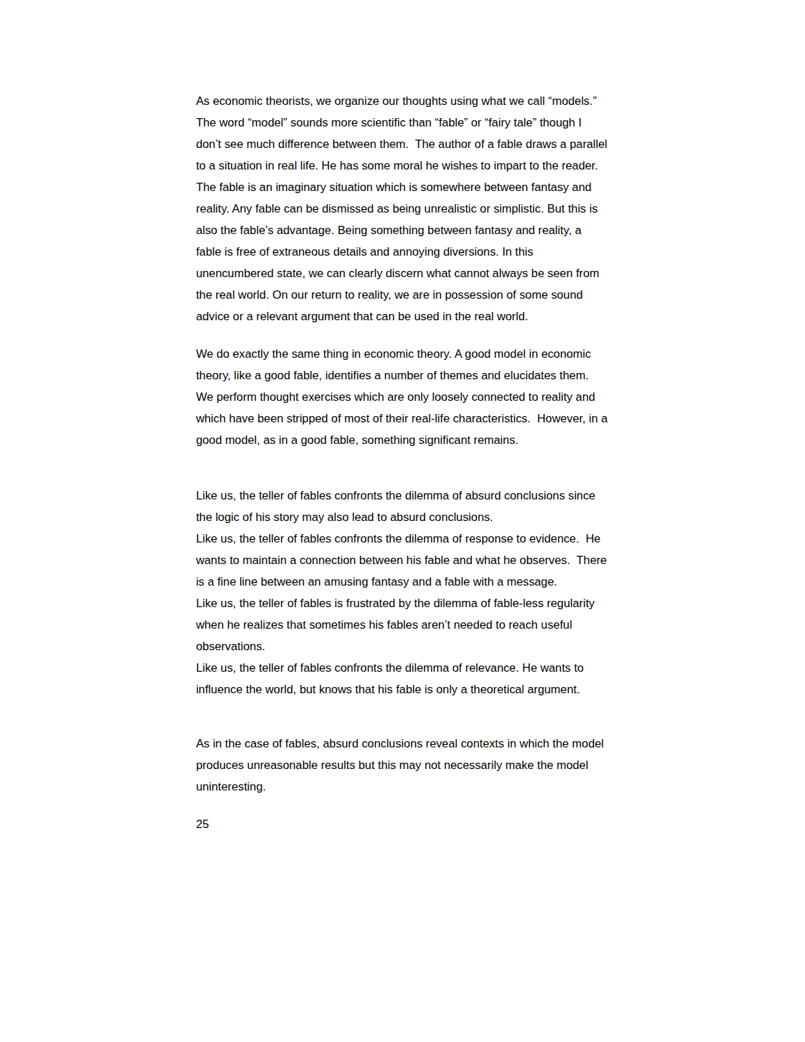As economic theorists, we organize our thoughts using what we call “models.” The word “model” sounds more scientific than “fable” or “fairy tale” though I don’t see much difference between them. The author of a fable draws a parallel to a situation in real life. He has some moral he wishes to impart to the reader. The fable is an imaginary situation which is somewhere between fantasy and reality. Any fable can be dismissed as being unrealistic or simplistic. But this is also the fable’s advantage. Being something between fantasy and reality, a fable is free of extraneous details and annoying diversions. In this unencumbered state, we can clearly discern what cannot always be seen from the real world. On our return to reality, we are in possession of some sound advice or a relevant argument that can be used in the real world.
We do exactly the same thing in economic theory. A good model in economic theory, like a good fable, identifies a number of themes and elucidates them. We perform thought exercises which are only loosely connected to reality and which have been stripped of most of their real-life characteristics. However, in a good model, as in a good fable, something significant remains.
Like us, the teller of fables confronts the dilemma of absurd conclusions since the logic of his story may also lead to absurd conclusions.
Like us, the teller of fables confronts the dilemma of response to evidence. He wants to maintain a connection between his fable and what he observes. There is a fine line between an amusing fantasy and a fable with a message.
Like us, the teller of fables is frustrated by the dilemma of fable-less regularity when he realizes that sometimes his fables aren’t needed to reach useful observations.
Like us, the teller of fables confronts the dilemma of relevance. He wants to influence the world, but knows that his fable is only a theoretical argument.
As in the case of fables, absurd conclusions reveal contexts in which the model produces unreasonable results but this may not necessarily make the model uninteresting.
25